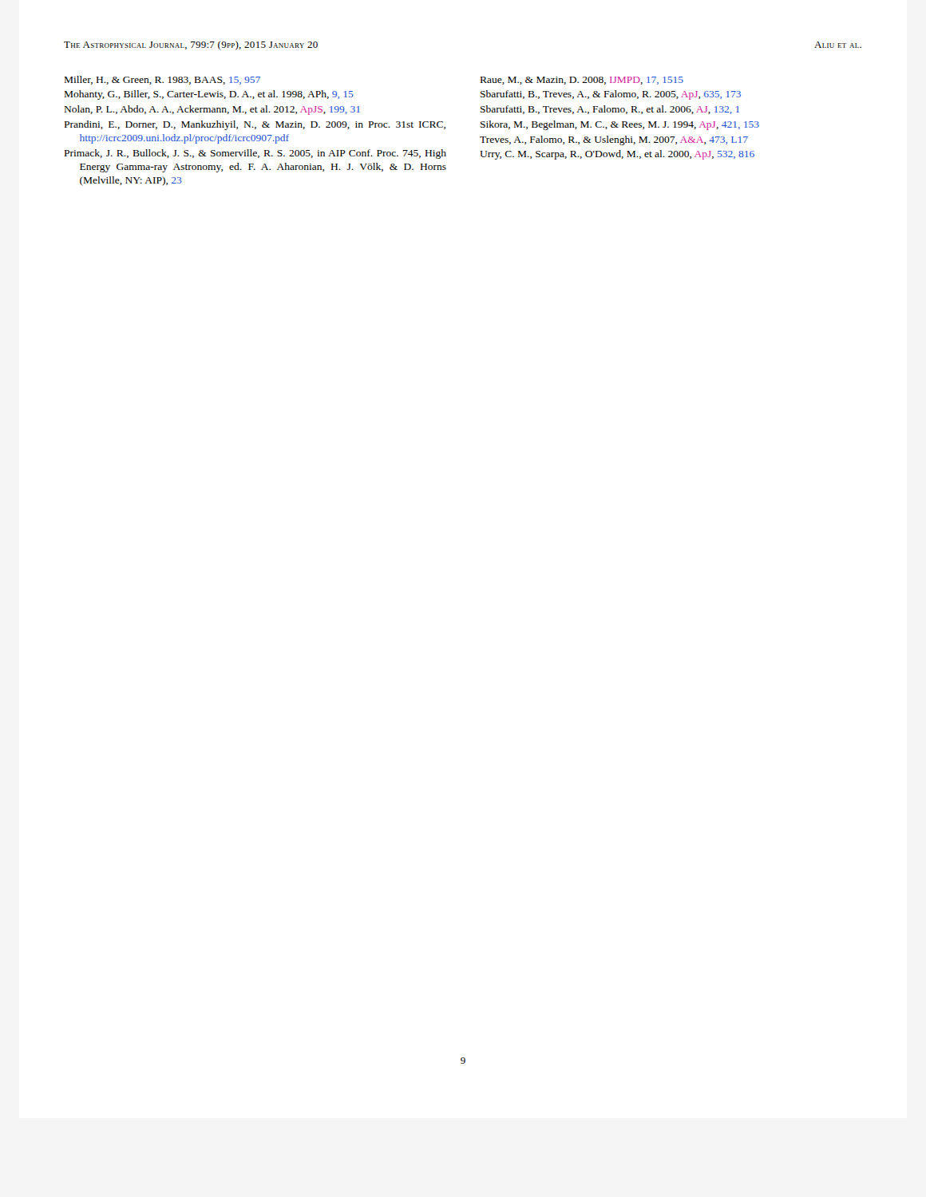The Astrophysical Journal, 799:7 (9pp), 2015 January 20
Aliu et al.
Miller, H., & Green, R. 1983, BAAS, 15, 957
Mohanty, G., Biller, S., Carter-Lewis, D. A., et al. 1998, APh, 9, 15
Nolan, P. L., Abdo, A. A., Ackermann, M., et al. 2012, ApJS, 199, 31
Prandini, E., Dorner, D., Mankuzhiyil, N., & Mazin, D. 2009, in Proc. 31st ICRC, http://icrc2009.uni.lodz.pl/proc/pdf/icrc0907.pdf
Primack, J. R., Bullock, J. S., & Somerville, R. S. 2005, in AIP Conf. Proc. 745, High Energy Gamma-ray Astronomy, ed. F. A. Aharonian, H. J. Völk, & D. Horns (Melville, NY: AIP), 23
Raue, M., & Mazin, D. 2008, IJMPD, 17, 1515
Sbarufatti, B., Treves, A., & Falomo, R. 2005, ApJ, 635, 173
Sbarufatti, B., Treves, A., Falomo, R., et al. 2006, AJ, 132, 1
Sikora, M., Begelman, M. C., & Rees, M. J. 1994, ApJ, 421, 153
Treves, A., Falomo, R., & Uslenghi, M. 2007, A&A, 473, L17
Urry, C. M., Scarpa, R., O'Dowd, M., et al. 2000, ApJ, 532, 816
9